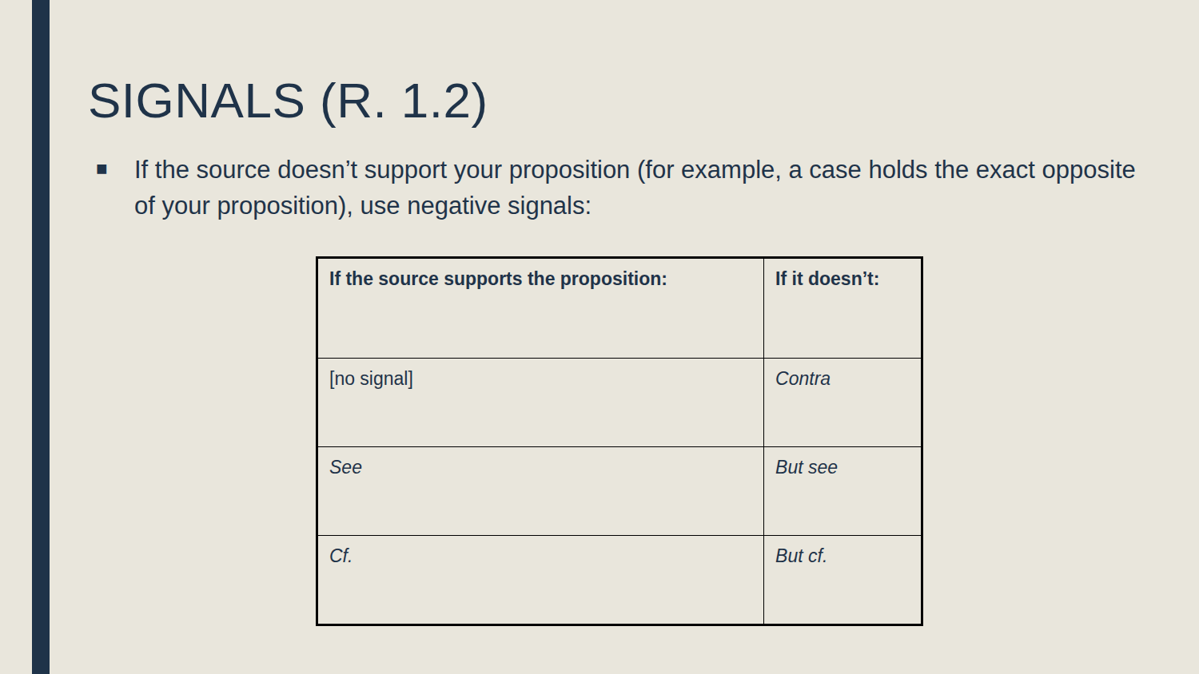SIGNALS (R. 1.2)
If the source doesn’t support your proposition (for example, a case holds the exact opposite of your proposition), use negative signals:
| If the source supports the proposition: | If it doesn’t: |
| --- | --- |
| [no signal] | Contra |
| See | But see |
| Cf. | But cf. |